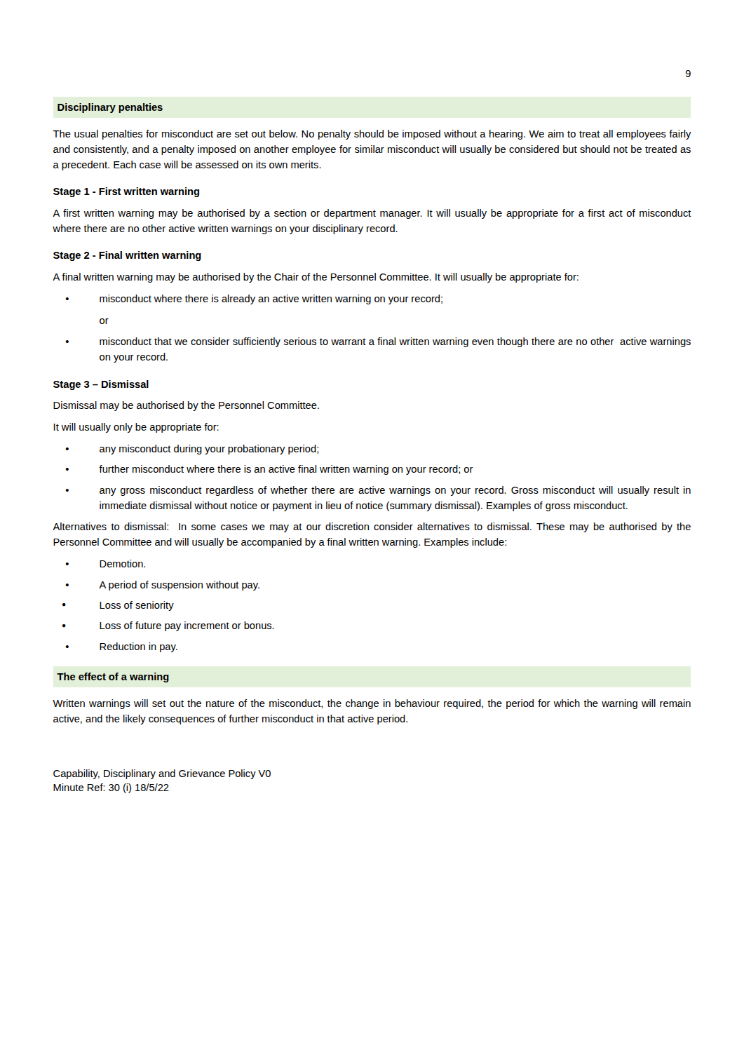9
Disciplinary penalties
The usual penalties for misconduct are set out below. No penalty should be imposed without a hearing. We aim to treat all employees fairly and consistently, and a penalty imposed on another employee for similar misconduct will usually be considered but should not be treated as a precedent. Each case will be assessed on its own merits.
Stage 1 - First written warning
A first written warning may be authorised by a section or department manager. It will usually be appropriate for a first act of misconduct where there are no other active written warnings on your disciplinary record.
Stage 2 - Final written warning
A final written warning may be authorised by the Chair of the Personnel Committee. It will usually be appropriate for:
misconduct where there is already an active written warning on your record;
or
misconduct that we consider sufficiently serious to warrant a final written warning even though there are no other active warnings on your record.
Stage 3 – Dismissal
Dismissal may be authorised by the Personnel Committee.
It will usually only be appropriate for:
any misconduct during your probationary period;
further misconduct where there is an active final written warning on your record; or
any gross misconduct regardless of whether there are active warnings on your record. Gross misconduct will usually result in immediate dismissal without notice or payment in lieu of notice (summary dismissal). Examples of gross misconduct.
Alternatives to dismissal: In some cases we may at our discretion consider alternatives to dismissal. These may be authorised by the Personnel Committee and will usually be accompanied by a final written warning. Examples include:
Demotion.
A period of suspension without pay.
Loss of seniority
Loss of future pay increment or bonus.
Reduction in pay.
The effect of a warning
Written warnings will set out the nature of the misconduct, the change in behaviour required, the period for which the warning will remain active, and the likely consequences of further misconduct in that active period.
Capability, Disciplinary and Grievance Policy V0
Minute Ref: 30 (i) 18/5/22